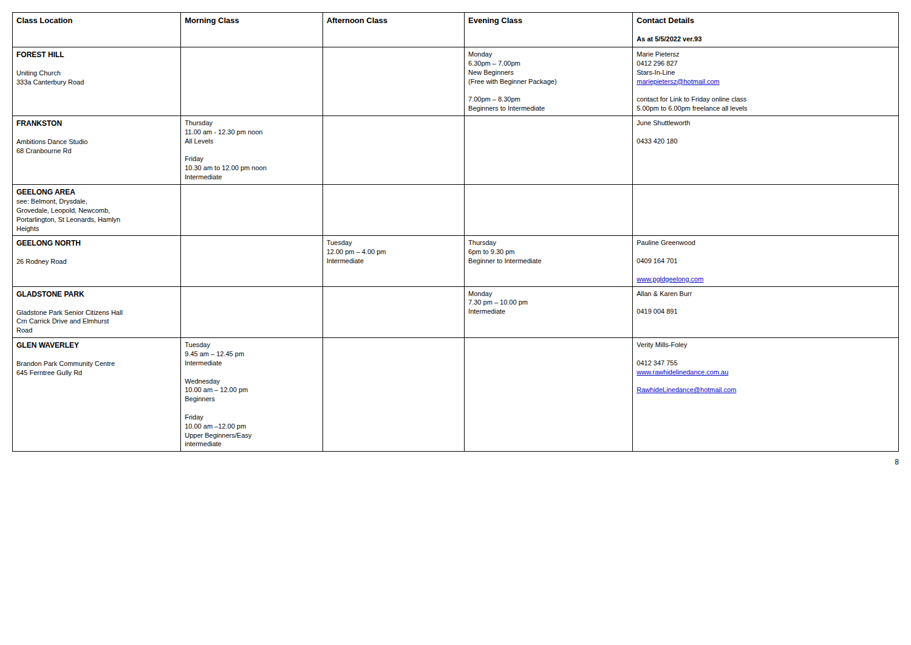| Class Location | Morning Class | Afternoon Class | Evening Class | Contact Details As at 5/5/2022 ver.93 |
| --- | --- | --- | --- | --- |
| FOREST HILL Uniting Church 333a Canterbury Road | | | Monday 6.30pm – 7.00pm New Beginners (Free with Beginner Package) 7.00pm – 8.30pm Beginners to Intermediate | Marie Pietersz 0412 296 827 Stars-In-Line mariepietersz@hotmail.com contact for Link to Friday online class 5.00pm to 6.00pm freelance all levels |
| FRANKSTON Ambitions Dance Studio 68 Cranbourne Rd | Thursday 11.00 am - 12.30 pm noon All Levels Friday 10.30 am to 12.00 pm noon Intermediate | | | June Shuttleworth 0433 420 180 |
| GEELONG AREA see: Belmont, Drysdale, Grovedale, Leopold, Newcomb, Portarlington, St Leonards, Hamlyn Heights | | | | |
| GEELONG NORTH 26 Rodney Road | | Tuesday 12.00 pm – 4.00 pm Intermediate | Thursday 6pm to 9.30 pm Beginner to Intermediate | Pauline Greenwood 0409 164 701 www.pgldgeelong.com |
| GLADSTONE PARK Gladstone Park Senior Citizens Hall Crn Carrick Drive and Elmhurst Road | | | Monday 7.30 pm – 10.00 pm Intermediate | Allan & Karen Burr 0419 004 891 |
| GLEN WAVERLEY Brandon Park Community Centre 645 Ferntree Gully Rd | Tuesday 9.45 am – 12.45 pm Intermediate Wednesday 10.00 am – 12.00 pm Beginners Friday 10.00 am –12.00 pm Upper Beginners/Easy intermediate | | | Verity Mills-Foley 0412 347 755 www.rawhidelinedance.com.au RawhideLinedance@hotmail.com |
8